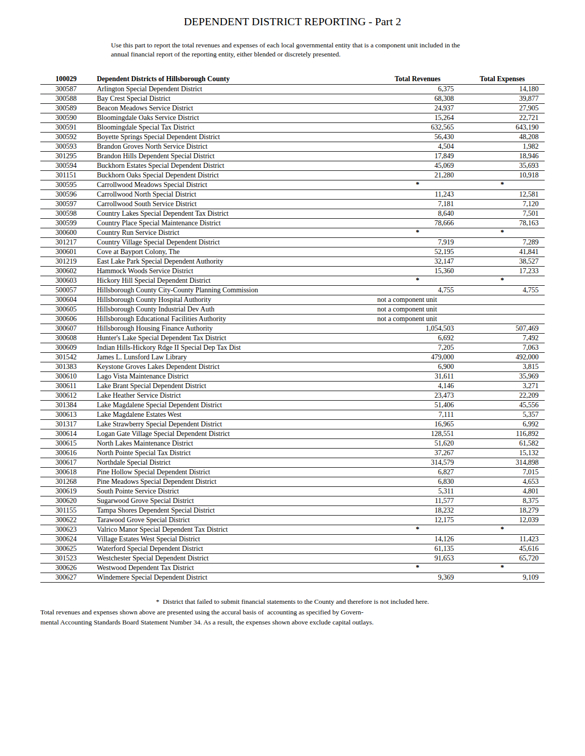DEPENDENT DISTRICT REPORTING - Part 2
Use this part to report the total revenues and expenses of each local governmental entity that is a component unit included in the annual financial report of the reporting entity, either blended or discretely presented.
| 100029 | Dependent Districts of Hillsborough County | Total Revenues | Total Expenses |
| --- | --- | --- | --- |
| 300587 | Arlington Special Dependent District | 6,375 | 14,180 |
| 300588 | Bay Crest Special District | 68,308 | 39,877 |
| 300589 | Beacon Meadows Service District | 24,937 | 27,905 |
| 300590 | Bloomingdale Oaks Service District | 15,264 | 22,721 |
| 300591 | Bloomingdale Special Tax District | 632,565 | 643,190 |
| 300592 | Boyette Springs Special Dependent District | 56,430 | 48,208 |
| 300593 | Brandon Groves North Service District | 4,504 | 1,982 |
| 301295 | Brandon Hills Dependent Special District | 17,849 | 18,946 |
| 300594 | Buckhorn Estates Special Dependent District | 45,069 | 35,693 |
| 301151 | Buckhorn Oaks Special Dependent District | 21,280 | 10,918 |
| 300595 | Carrollwood Meadows Special District | * | * |
| 300596 | Carrollwood North Special District | 11,243 | 12,581 |
| 300597 | Carrollwood South Service District | 7,181 | 7,120 |
| 300598 | Country Lakes Special Dependent Tax District | 8,640 | 7,501 |
| 300599 | Country Place Special Maintenance District | 78,666 | 78,163 |
| 300600 | Country Run Service District | * | * |
| 301217 | Country Village Special Dependent District | 7,919 | 7,289 |
| 300601 | Cove at Bayport Colony, The | 52,195 | 41,841 |
| 301219 | East Lake Park Special Dependent Authority | 32,147 | 38,527 |
| 300602 | Hammock Woods Service District | 15,360 | 17,233 |
| 300603 | Hickory Hill Special Dependent District | * | * |
| 500057 | Hillsborough County City-County Planning Commission | 4,755 | 4,755 |
| 300604 | Hillsborough County Hospital Authority | not a component unit | |
| 300605 | Hillsborough County Industrial Dev Auth | not a component unit | |
| 300606 | Hillsborough Educational Facilities Authority | not a component unit | |
| 300607 | Hillsborough Housing Finance Authority | 1,054,503 | 507,469 |
| 300608 | Hunter's Lake Special Dependent Tax District | 6,692 | 7,492 |
| 300609 | Indian Hills-Hickory Rdge II Special Dep Tax Dist | 7,205 | 7,063 |
| 301542 | James L. Lunsford Law Library | 479,000 | 492,000 |
| 301383 | Keystone Groves Lakes Dependent District | 6,900 | 3,815 |
| 300610 | Lago Vista Maintenance District | 31,611 | 35,969 |
| 300611 | Lake Brant Special Dependent District | 4,146 | 3,271 |
| 300612 | Lake Heather Service District | 23,473 | 22,209 |
| 301384 | Lake Magdalene Special Dependent District | 51,406 | 45,556 |
| 300613 | Lake Magdalene Estates West | 7,111 | 5,357 |
| 301317 | Lake Strawberry Special Dependent District | 16,965 | 6,992 |
| 300614 | Logan Gate Village Special Dependent District | 128,551 | 116,892 |
| 300615 | North Lakes Maintenance District | 51,620 | 61,582 |
| 300616 | North Pointe Special Tax District | 37,267 | 15,132 |
| 300617 | Northdale Special District | 314,579 | 314,898 |
| 300618 | Pine Hollow Special Dependent District | 6,827 | 7,015 |
| 301268 | Pine Meadows Special Dependent District | 6,830 | 4,653 |
| 300619 | South Pointe Service District | 5,311 | 4,801 |
| 300620 | Sugarwood Grove Special District | 11,577 | 8,375 |
| 301155 | Tampa Shores Dependent Special District | 18,232 | 18,279 |
| 300622 | Tarawood Grove Special District | 12,175 | 12,039 |
| 300623 | Valrico Manor Special Dependent Tax District | * | * |
| 300624 | Village Estates West Special District | 14,126 | 11,423 |
| 300625 | Waterford Special Dependent District | 61,135 | 45,616 |
| 301523 | Westchester Special Dependent District | 91,653 | 65,720 |
| 300626 | Westwood Dependent Tax District | * | * |
| 300627 | Windemere Special Dependent District | 9,369 | 9,109 |
* District that failed to submit financial statements to the County and therefore is not included here.
Total revenues and expenses shown above are presented using the accural basis of accounting as specified by Govern-
mental Accounting Standards Board Statement Number 34. As a result, the expenses shown above exclude capital outlays.